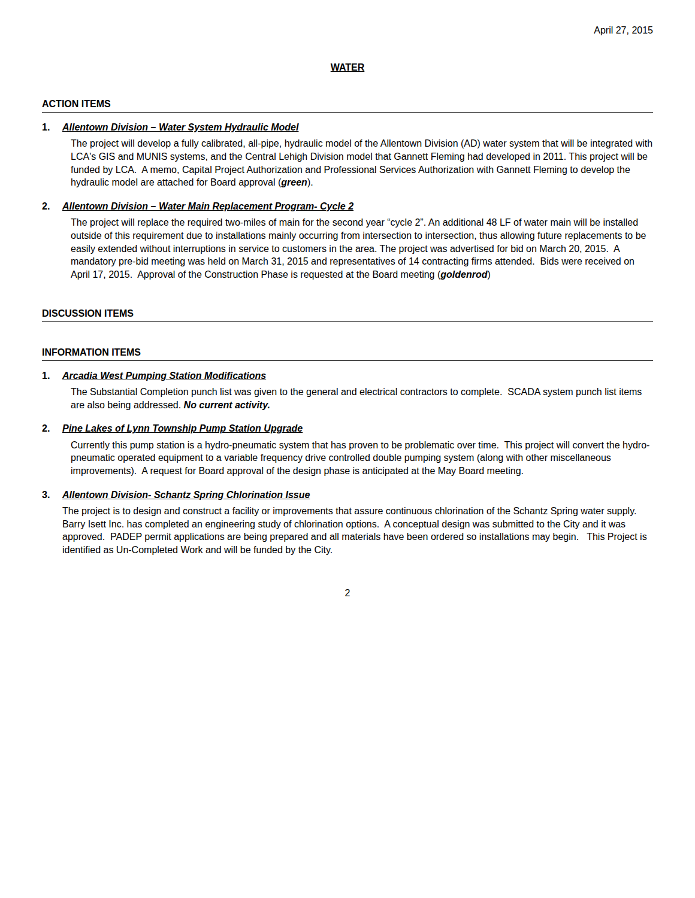April 27, 2015
WATER
ACTION ITEMS
1.
Allentown Division – Water System Hydraulic Model
The project will develop a fully calibrated, all-pipe, hydraulic model of the Allentown Division (AD) water system that will be integrated with LCA's GIS and MUNIS systems, and the Central Lehigh Division model that Gannett Fleming had developed in 2011. This project will be funded by LCA. A memo, Capital Project Authorization and Professional Services Authorization with Gannett Fleming to develop the hydraulic model are attached for Board approval (green).
2.
Allentown Division – Water Main Replacement Program- Cycle 2
The project will replace the required two-miles of main for the second year “cycle 2”. An additional 48 LF of water main will be installed outside of this requirement due to installations mainly occurring from intersection to intersection, thus allowing future replacements to be easily extended without interruptions in service to customers in the area. The project was advertised for bid on March 20, 2015. A mandatory pre-bid meeting was held on March 31, 2015 and representatives of 14 contracting firms attended. Bids were received on April 17, 2015. Approval of the Construction Phase is requested at the Board meeting (goldenrod)
DISCUSSION ITEMS
INFORMATION ITEMS
1.
Arcadia West Pumping Station Modifications
The Substantial Completion punch list was given to the general and electrical contractors to complete. SCADA system punch list items are also being addressed. No current activity.
2.
Pine Lakes of Lynn Township Pump Station Upgrade
Currently this pump station is a hydro-pneumatic system that has proven to be problematic over time. This project will convert the hydro-pneumatic operated equipment to a variable frequency drive controlled double pumping system (along with other miscellaneous improvements). A request for Board approval of the design phase is anticipated at the May Board meeting.
3.
Allentown Division- Schantz Spring Chlorination Issue
The project is to design and construct a facility or improvements that assure continuous chlorination of the Schantz Spring water supply. Barry Isett Inc. has completed an engineering study of chlorination options. A conceptual design was submitted to the City and it was approved. PADEP permit applications are being prepared and all materials have been ordered so installations may begin. This Project is identified as Un-Completed Work and will be funded by the City.
2